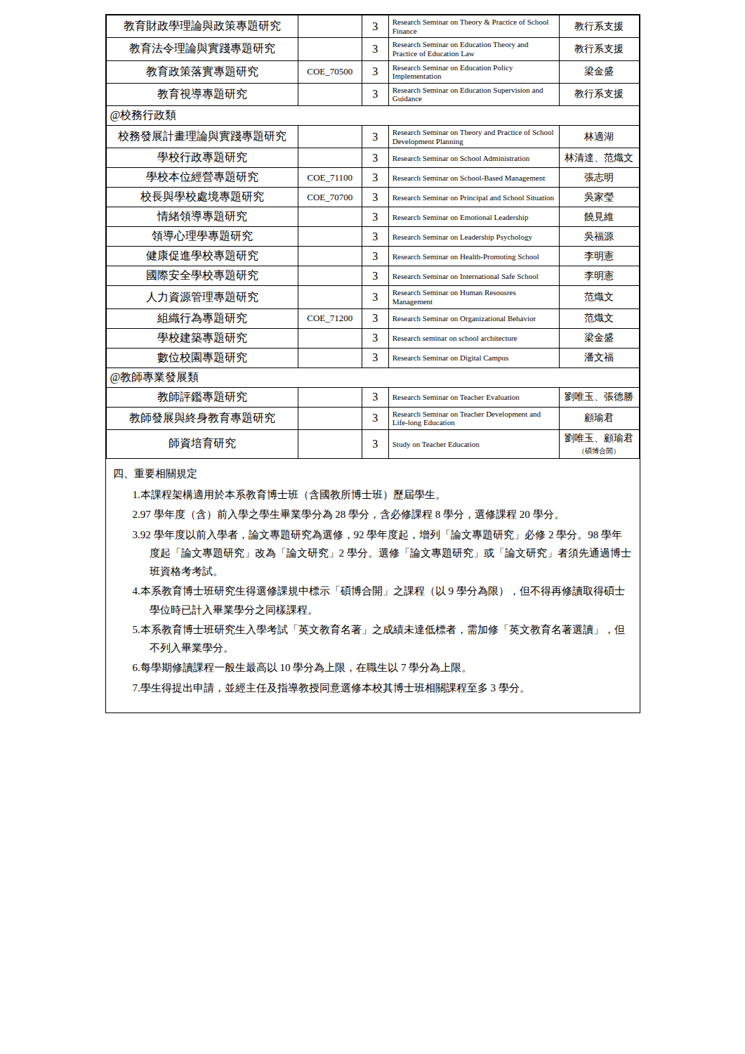| 教育財政學理論與政策專題研究 | | 3 | Research Seminar on Theory & Practice of School Finance | 教行系支援 |
| 教育法令理論與實踐專題研究 | | 3 | Research Seminar on Education Theory and Practice of Education Law | 教行系支援 |
| 教育政策落實專題研究 | COE_70500 | 3 | Research Seminar on Education Policy Implementation | 梁金盛 |
| 教育視導專題研究 | | 3 | Research Seminar on Education Supervision and Guidance | 教行系支援 |
| @校務行政類 |
| 校務發展計畫理論與實踐專題研究 | | 3 | Research Seminar on Theory and Practice of School Development Planning | 林適湖 |
| 學校行政專題研究 | | 3 | Research Seminar on School Administration | 林清達、范熾文 |
| 學校本位經營專題研究 | COE_71100 | 3 | Research Seminar on School-Based Management | 張志明 |
| 校長與學校處境專題研究 | COE_70700 | 3 | Research Seminar on Principal and School Situation | 吳家瑩 |
| 情緒領導專題研究 | | 3 | Research Seminar on Emotional Leadership | 饒見維 |
| 領導心理學專題研究 | | 3 | Research Seminar on Leadership Psychology | 吳福源 |
| 健康促進學校專題研究 | | 3 | Research Seminar on Health-Promoting School | 李明憲 |
| 國際安全學校專題研究 | | 3 | Research Seminar on International Safe School | 李明憲 |
| 人力資源管理專題研究 | | 3 | Research Seminar on Human Resousres Management | 范熾文 |
| 組織行為專題研究 | COE_71200 | 3 | Research Seminar on Organizational Behavior | 范熾文 |
| 學校建築專題研究 | | 3 | Research seminar on school architecture | 梁金盛 |
| 數位校園專題研究 | | 3 | Research Seminar on Digital Campus | 潘文福 |
| @教師專業發展類 |
| 教師評鑑專題研究 | | 3 | Research Seminar on Teacher Evaluation | 劉唯玉、張德勝 |
| 教師發展與終身教育專題研究 | | 3 | Research Seminar on Teacher Development and Life-long Education | 顧瑜君 |
| 師資培育研究 | | 3 | Study on Teacher Education | 劉唯玉、顧瑜君 （碩博合開） |
四、重要相關規定
1. 本課程架構適用於本系教育博士班（含國教所博士班）歷屆學生。
2. 97 學年度（含）前入學之學生畢業學分為 28 學分，含必修課程 8 學分，選修課程 20 學分。
3. 92 學年度以前入學者，論文專題研究為選修，92 學年度起，增列「論文專題研究」必修 2 學分。98 學年度起「論文專題研究」改為「論文研究」2 學分。選修「論文專題研究」或「論文研究」者須先通過博士班資格考考試。
4. 本系教育博士班研究生得選修課規中標示「碩博合開」之課程（以 9 學分為限），但不得再修讀取得碩士學位時已計入畢業學分之同樣課程。
5. 本系教育博士班研究生入學考試「英文教育名著」之成績未達低標者，需加修「英文教育名著選讀」，但不列入畢業學分。
6. 每學期修讀課程一般生最高以 10 學分為上限，在職生以 7 學分為上限。
7. 學生得提出申請，並經主任及指導教授同意選修本校其博士班相關課程至多 3 學分。